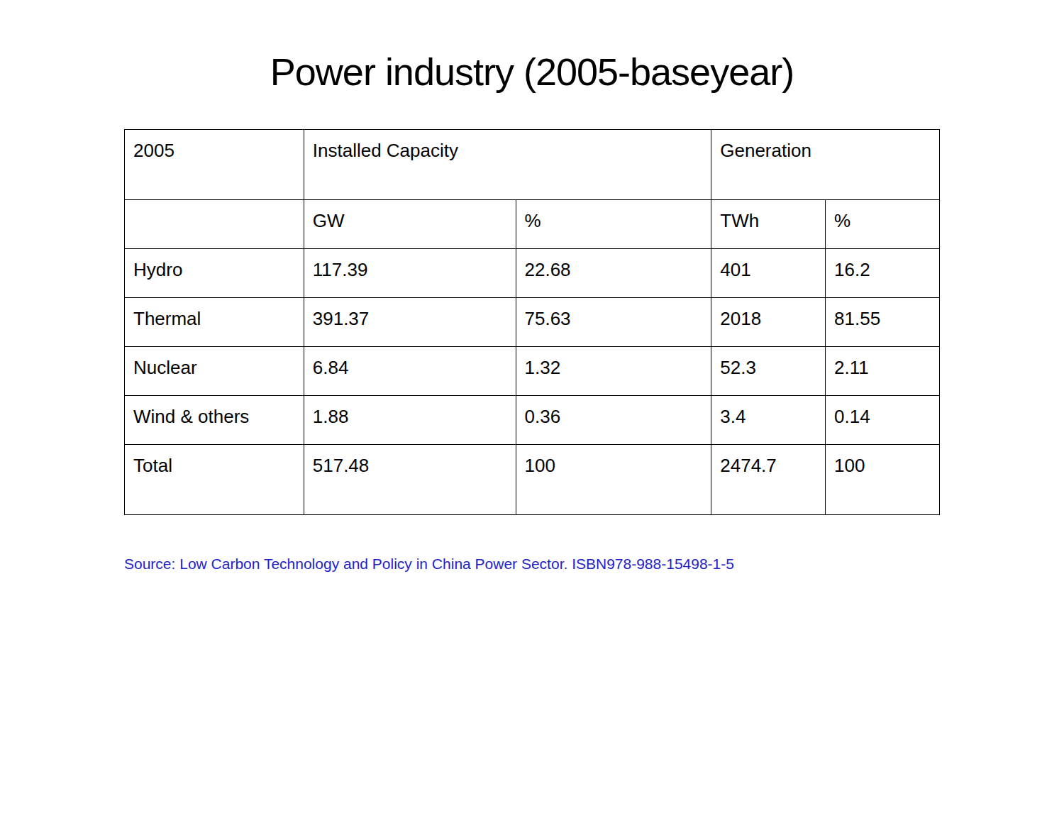Power industry (2005-baseyear)
| 2005 | Installed Capacity | Generation |
| | GW | % | TWh | % |
| Hydro | 117.39 | 22.68 | 401 | 16.2 |
| Thermal | 391.37 | 75.63 | 2018 | 81.55 |
| Nuclear | 6.84 | 1.32 | 52.3 | 2.11 |
| Wind & others | 1.88 | 0.36 | 3.4 | 0.14 |
| Total | 517.48 | 100 | 2474.7 | 100 |
Source: Low Carbon Technology and Policy in China Power Sector. ISBN978-988-15498-1-5